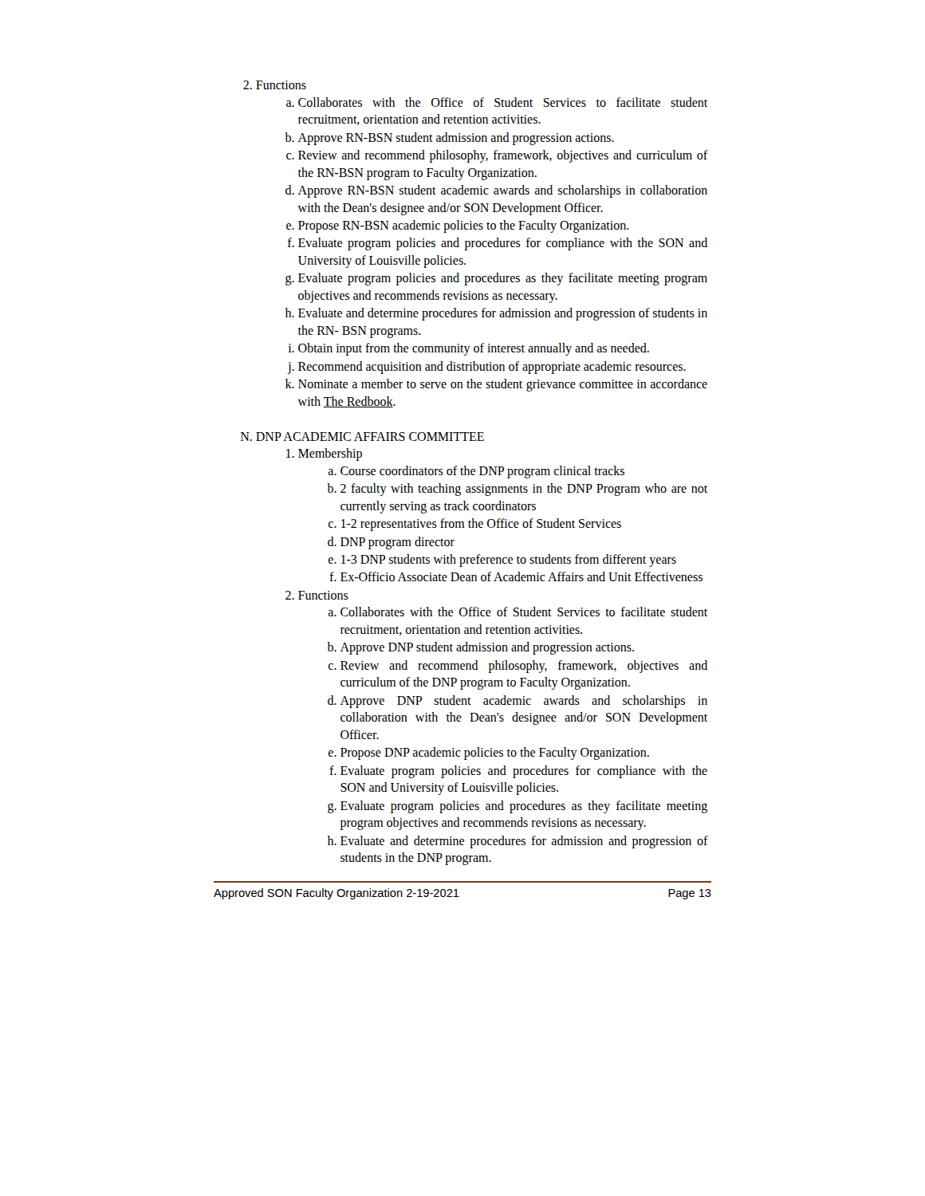Functions
Collaborates with the Office of Student Services to facilitate student recruitment, orientation and retention activities.
Approve RN-BSN student admission and progression actions.
Review and recommend philosophy, framework, objectives and curriculum of the RN-BSN program to Faculty Organization.
Approve RN-BSN student academic awards and scholarships in collaboration with the Dean's designee and/or SON Development Officer.
Propose RN-BSN academic policies to the Faculty Organization.
Evaluate program policies and procedures for compliance with the SON and University of Louisville policies.
Evaluate program policies and procedures as they facilitate meeting program objectives and recommends revisions as necessary.
Evaluate and determine procedures for admission and progression of students in the RN- BSN programs.
Obtain input from the community of interest annually and as needed.
Recommend acquisition and distribution of appropriate academic resources.
Nominate a member to serve on the student grievance committee in accordance with The Redbook.
DNP ACADEMIC AFFAIRS COMMITTEE
Membership
Course coordinators of the DNP program clinical tracks
2 faculty with teaching assignments in the DNP Program who are not currently serving as track coordinators
1-2 representatives from the Office of Student Services
DNP program director
1-3 DNP students with preference to students from different years
Ex-Officio Associate Dean of Academic Affairs and Unit Effectiveness
Functions
Collaborates with the Office of Student Services to facilitate student recruitment, orientation and retention activities.
Approve DNP student admission and progression actions.
Review and recommend philosophy, framework, objectives and curriculum of the DNP program to Faculty Organization.
Approve DNP student academic awards and scholarships in collaboration with the Dean's designee and/or SON Development Officer.
Propose DNP academic policies to the Faculty Organization.
Evaluate program policies and procedures for compliance with the SON and University of Louisville policies.
Evaluate program policies and procedures as they facilitate meeting program objectives and recommends revisions as necessary.
Evaluate and determine procedures for admission and progression of students in the DNP program.
Approved SON Faculty Organization 2-19-2021
Page 13